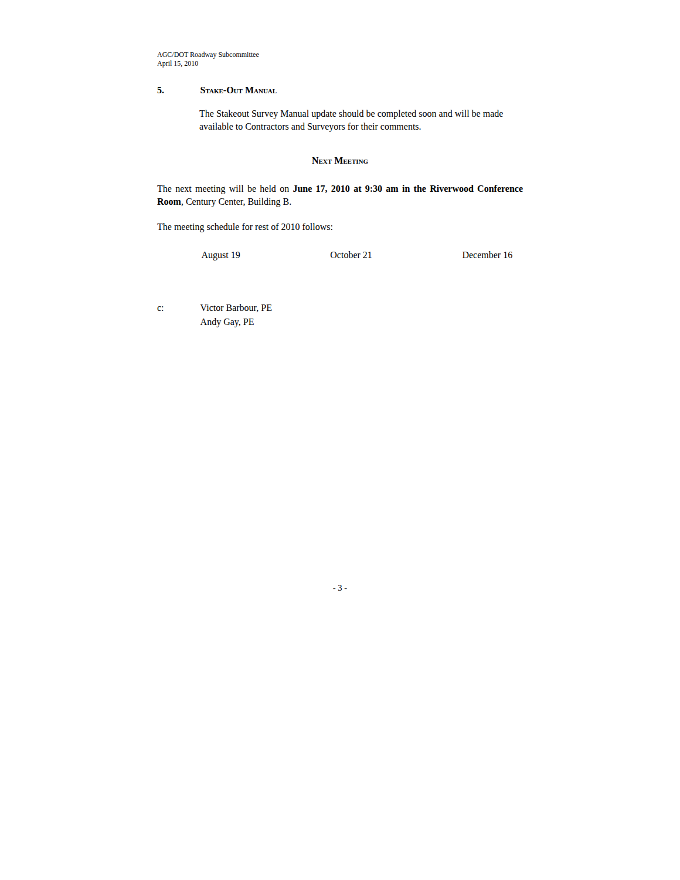AGC/DOT Roadway Subcommittee
April 15, 2010
5. Stake-Out Manual
The Stakeout Survey Manual update should be completed soon and will be made available to Contractors and Surveyors for their comments.
Next Meeting
The next meeting will be held on June 17, 2010 at 9:30 am in the Riverwood Conference Room, Century Center, Building B.
The meeting schedule for rest of 2010 follows:
August 19 October 21 December 16
c:
Victor Barbour, PE
Andy Gay, PE
- 3 -